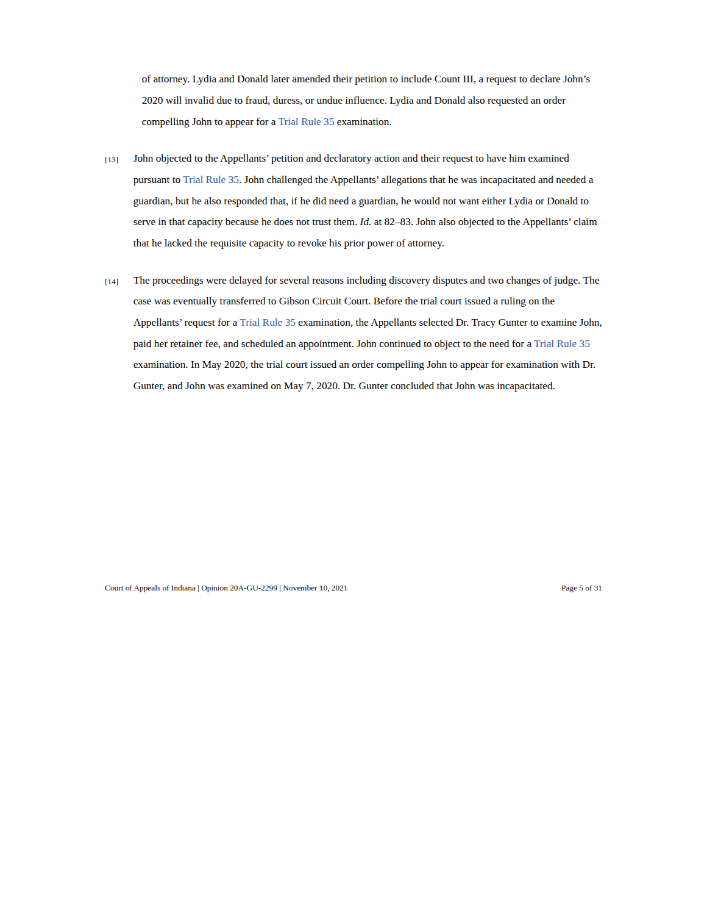of attorney. Lydia and Donald later amended their petition to include Count III, a request to declare John’s 2020 will invalid due to fraud, duress, or undue influence. Lydia and Donald also requested an order compelling John to appear for a Trial Rule 35 examination.
[13]
John objected to the Appellants’ petition and declaratory action and their request to have him examined pursuant to Trial Rule 35. John challenged the Appellants’ allegations that he was incapacitated and needed a guardian, but he also responded that, if he did need a guardian, he would not want either Lydia or Donald to serve in that capacity because he does not trust them. Id. at 82–83. John also objected to the Appellants’ claim that he lacked the requisite capacity to revoke his prior power of attorney.
[14]
The proceedings were delayed for several reasons including discovery disputes and two changes of judge. The case was eventually transferred to Gibson Circuit Court. Before the trial court issued a ruling on the Appellants’ request for a Trial Rule 35 examination, the Appellants selected Dr. Tracy Gunter to examine John, paid her retainer fee, and scheduled an appointment. John continued to object to the need for a Trial Rule 35 examination. In May 2020, the trial court issued an order compelling John to appear for examination with Dr. Gunter, and John was examined on May 7, 2020. Dr. Gunter concluded that John was incapacitated.
Court of Appeals of Indiana | Opinion 20A-GU-2299 | November 10, 2021 Page 5 of 31